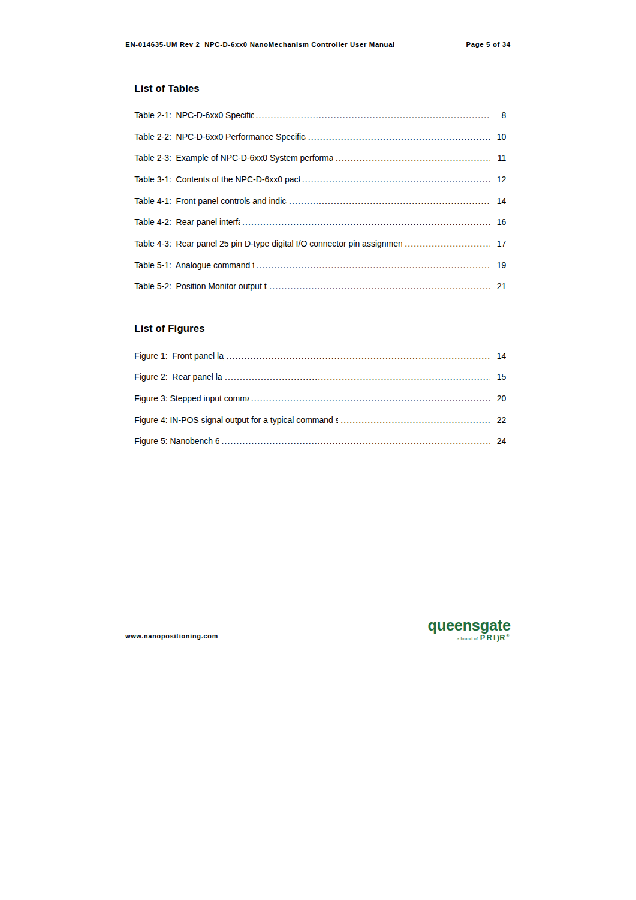EN-014635-UM Rev 2 NPC-D-6xx0 NanoMechanism Controller User Manual
Page 5 of 34
List of Tables
Table 2-1: NPC-D-6xx0 Specification........................................................................................... 8
Table 2-2: NPC-D-6xx0 Performance Specification................................................................... 10
Table 2-3: Example of NPC-D-6xx0 System performance....................................................... 11
Table 3-1: Contents of the NPC-D-6xx0 package..................................................................... 12
Table 4-1: Front panel controls and indicators........................................................................... 14
Table 4-2: Rear panel interfaces............................................................................................... 16
Table 4-3: Rear panel 25 pin D-type digital I/O connector pin assignment.............................. 17
Table 5-1: Analogue command table......................................................................................... 19
Table 5-2: Position Monitor output table.................................................................................. 21
List of Figures
Figure 1: Front panel layout....................................................................................................... 14
Figure 2: Rear panel layout........................................................................................................ 15
Figure 3: Stepped input commands........................................................................................... 20
Figure 4: IN-POS signal output for a typical command step..................................................... 22
Figure 5: Nanobench 6000......................................................................................................... 24
www.nanopositioning.com
queensgate
a brand of PRI) R®